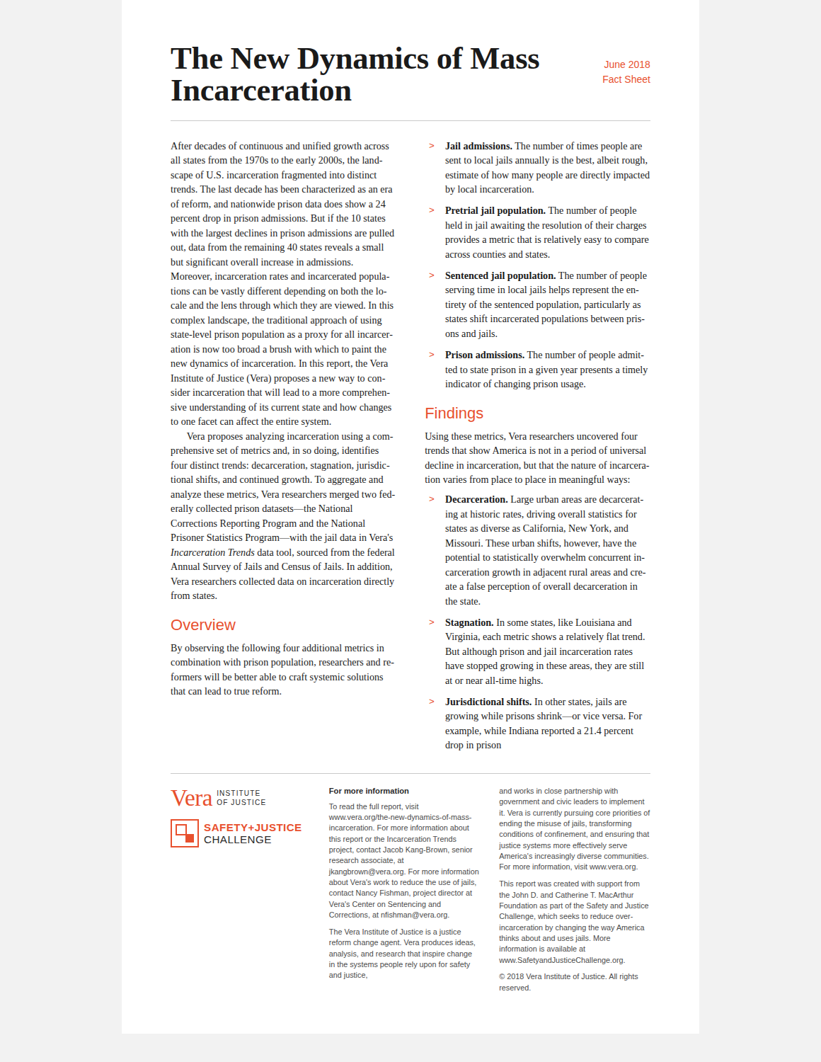The New Dynamics of Mass Incarceration
June 2018
Fact Sheet
After decades of continuous and unified growth across all states from the 1970s to the early 2000s, the landscape of U.S. incarceration fragmented into distinct trends. The last decade has been characterized as an era of reform, and nationwide prison data does show a 24 percent drop in prison admissions. But if the 10 states with the largest declines in prison admissions are pulled out, data from the remaining 40 states reveals a small but significant overall increase in admissions. Moreover, incarceration rates and incarcerated populations can be vastly different depending on both the locale and the lens through which they are viewed. In this complex landscape, the traditional approach of using state-level prison population as a proxy for all incarceration is now too broad a brush with which to paint the new dynamics of incarceration. In this report, the Vera Institute of Justice (Vera) proposes a new way to consider incarceration that will lead to a more comprehensive understanding of its current state and how changes to one facet can affect the entire system.
Vera proposes analyzing incarceration using a comprehensive set of metrics and, in so doing, identifies four distinct trends: decarceration, stagnation, jurisdictional shifts, and continued growth. To aggregate and analyze these metrics, Vera researchers merged two federally collected prison datasets—the National Corrections Reporting Program and the National Prisoner Statistics Program—with the jail data in Vera's Incarceration Trends data tool, sourced from the federal Annual Survey of Jails and Census of Jails. In addition, Vera researchers collected data on incarceration directly from states.
Overview
By observing the following four additional metrics in combination with prison population, researchers and reformers will be better able to craft systemic solutions that can lead to true reform.
Jail admissions. The number of times people are sent to local jails annually is the best, albeit rough, estimate of how many people are directly impacted by local incarceration.
Pretrial jail population. The number of people held in jail awaiting the resolution of their charges provides a metric that is relatively easy to compare across counties and states.
Sentenced jail population. The number of people serving time in local jails helps represent the entirety of the sentenced population, particularly as states shift incarcerated populations between prisons and jails.
Prison admissions. The number of people admitted to state prison in a given year presents a timely indicator of changing prison usage.
Findings
Using these metrics, Vera researchers uncovered four trends that show America is not in a period of universal decline in incarceration, but that the nature of incarceration varies from place to place in meaningful ways:
Decarceration. Large urban areas are decarcerating at historic rates, driving overall statistics for states as diverse as California, New York, and Missouri. These urban shifts, however, have the potential to statistically overwhelm concurrent incarceration growth in adjacent rural areas and create a false perception of overall decarceration in the state.
Stagnation. In some states, like Louisiana and Virginia, each metric shows a relatively flat trend. But although prison and jail incarceration rates have stopped growing in these areas, they are still at or near all-time highs.
Jurisdictional shifts. In other states, jails are growing while prisons shrink—or vice versa. For example, while Indiana reported a 21.4 percent drop in prison
Vera INSTITUTE
OF JUSTICE
SAFETY+JUSTICE
CHALLENGE
For more information
To read the full report, visit www.vera.org/the-new-dynamics-of-mass-incarceration. For more information about this report or the Incarceration Trends project, contact Jacob Kang-Brown, senior research associate, at jkangbrown@vera.org. For more information about Vera's work to reduce the use of jails, contact Nancy Fishman, project director at Vera's Center on Sentencing and Corrections, at nfishman@vera.org.
The Vera Institute of Justice is a justice reform change agent. Vera produces ideas, analysis, and research that inspire change in the systems people rely upon for safety and justice,
and works in close partnership with government and civic leaders to implement it. Vera is currently pursuing core priorities of ending the misuse of jails, transforming conditions of confinement, and ensuring that justice systems more effectively serve America's increasingly diverse communities. For more information, visit www.vera.org.
This report was created with support from the John D. and Catherine T. MacArthur Foundation as part of the Safety and Justice Challenge, which seeks to reduce over-incarceration by changing the way America thinks about and uses jails. More information is available at www.SafetyandJusticeChallenge.org.
© 2018 Vera Institute of Justice. All rights reserved.